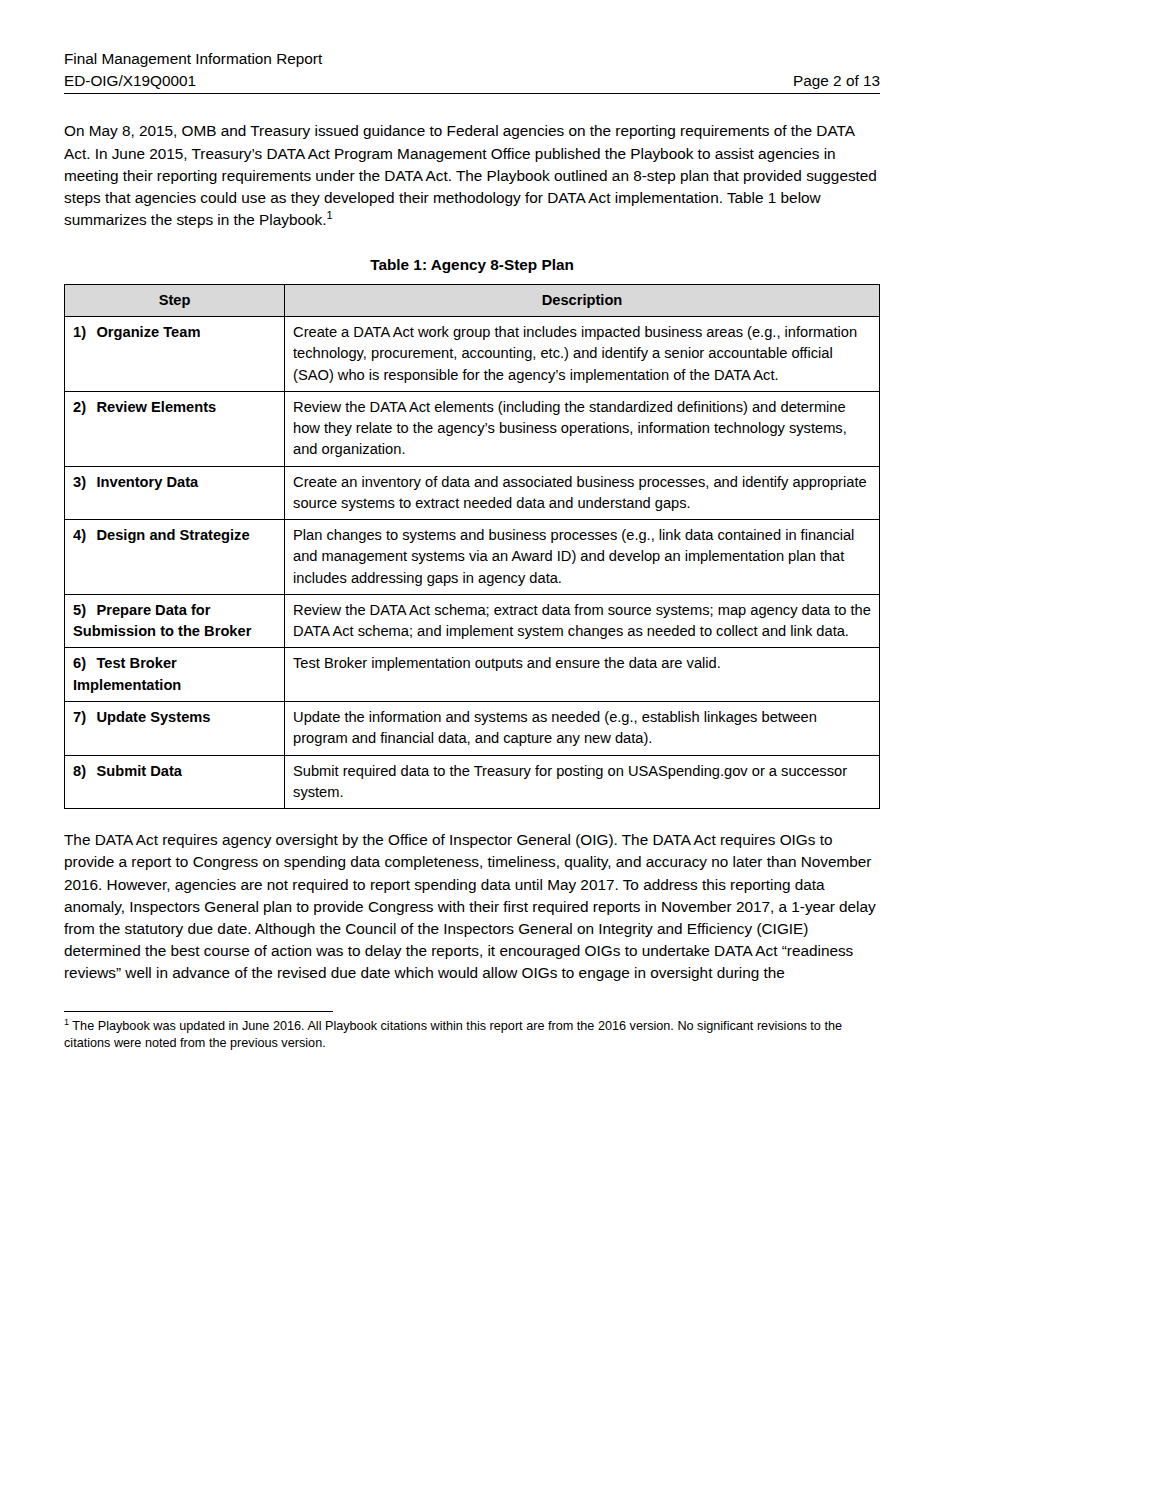Final Management Information Report
ED-OIG/X19Q0001
Page 2 of 13
On May 8, 2015, OMB and Treasury issued guidance to Federal agencies on the reporting requirements of the DATA Act. In June 2015, Treasury’s DATA Act Program Management Office published the Playbook to assist agencies in meeting their reporting requirements under the DATA Act. The Playbook outlined an 8-step plan that provided suggested steps that agencies could use as they developed their methodology for DATA Act implementation. Table 1 below summarizes the steps in the Playbook.1
Table 1: Agency 8-Step Plan
| Step | Description |
| --- | --- |
| 1) Organize Team | Create a DATA Act work group that includes impacted business areas (e.g., information technology, procurement, accounting, etc.) and identify a senior accountable official (SAO) who is responsible for the agency’s implementation of the DATA Act. |
| 2) Review Elements | Review the DATA Act elements (including the standardized definitions) and determine how they relate to the agency’s business operations, information technology systems, and organization. |
| 3) Inventory Data | Create an inventory of data and associated business processes, and identify appropriate source systems to extract needed data and understand gaps. |
| 4) Design and Strategize | Plan changes to systems and business processes (e.g., link data contained in financial and management systems via an Award ID) and develop an implementation plan that includes addressing gaps in agency data. |
| 5) Prepare Data for Submission to the Broker | Review the DATA Act schema; extract data from source systems; map agency data to the DATA Act schema; and implement system changes as needed to collect and link data. |
| 6) Test Broker Implementation | Test Broker implementation outputs and ensure the data are valid. |
| 7) Update Systems | Update the information and systems as needed (e.g., establish linkages between program and financial data, and capture any new data). |
| 8) Submit Data | Submit required data to the Treasury for posting on USASpending.gov or a successor system. |
The DATA Act requires agency oversight by the Office of Inspector General (OIG). The DATA Act requires OIGs to provide a report to Congress on spending data completeness, timeliness, quality, and accuracy no later than November 2016. However, agencies are not required to report spending data until May 2017. To address this reporting data anomaly, Inspectors General plan to provide Congress with their first required reports in November 2017, a 1-year delay from the statutory due date. Although the Council of the Inspectors General on Integrity and Efficiency (CIGIE) determined the best course of action was to delay the reports, it encouraged OIGs to undertake DATA Act “readiness reviews” well in advance of the revised due date which would allow OIGs to engage in oversight during the
1 The Playbook was updated in June 2016. All Playbook citations within this report are from the 2016 version. No significant revisions to the citations were noted from the previous version.